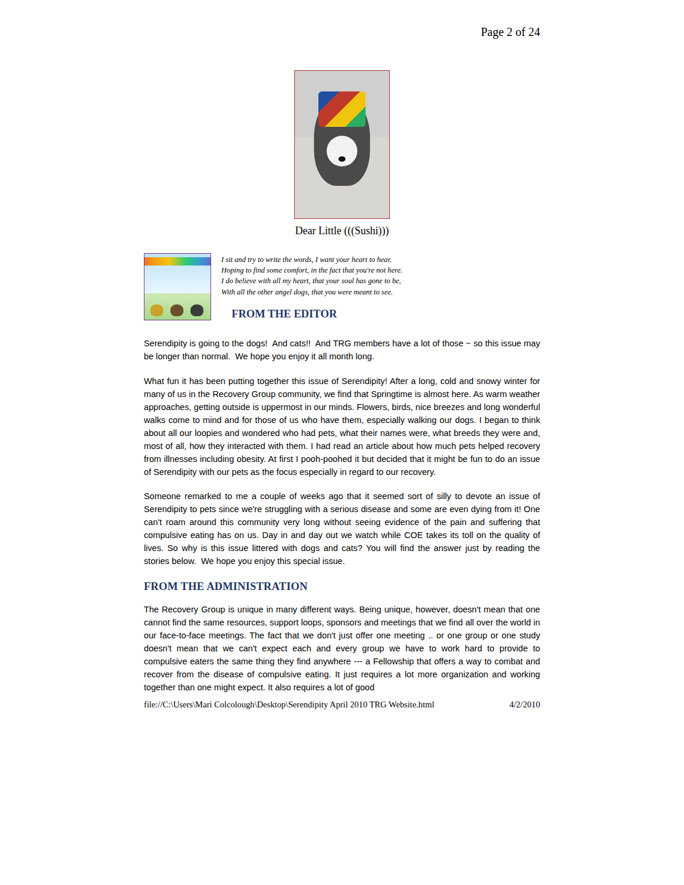Page 2 of 24
Dear Little (((Sushi)))
I sit and try to write the words, I want your heart to hear.
Hoping to find some comfort, in the fact that you're not here.
I do believe with all my heart, that your soul has gone to be,
With all the other angel dogs, that you were meant to see.
FROM THE EDITOR
Serendipity is going to the dogs! And cats!! And TRG members have a lot of those ~ so this issue may be longer than normal. We hope you enjoy it all month long.
What fun it has been putting together this issue of Serendipity! After a long, cold and snowy winter for many of us in the Recovery Group community, we find that Springtime is almost here. As warm weather approaches, getting outside is uppermost in our minds. Flowers, birds, nice breezes and long wonderful walks come to mind and for those of us who have them, especially walking our dogs. I began to think about all our loopies and wondered who had pets, what their names were, what breeds they were and, most of all, how they interacted with them. I had read an article about how much pets helped recovery from illnesses including obesity. At first I pooh-poohed it but decided that it might be fun to do an issue of Serendipity with our pets as the focus especially in regard to our recovery.
Someone remarked to me a couple of weeks ago that it seemed sort of silly to devote an issue of Serendipity to pets since we're struggling with a serious disease and some are even dying from it! One can't roam around this community very long without seeing evidence of the pain and suffering that compulsive eating has on us. Day in and day out we watch while COE takes its toll on the quality of lives. So why is this issue littered with dogs and cats? You will find the answer just by reading the stories below. We hope you enjoy this special issue.
FROM THE ADMINISTRATION
The Recovery Group is unique in many different ways. Being unique, however, doesn't mean that one cannot find the same resources, support loops, sponsors and meetings that we find all over the world in our face-to-face meetings. The fact that we don't just offer one meeting .. or one group or one study doesn't mean that we can't expect each and every group we have to work hard to provide to compulsive eaters the same thing they find anywhere --- a Fellowship that offers a way to combat and recover from the disease of compulsive eating. It just requires a lot more organization and working together than one might expect. It also requires a lot of good
file://C:\Users\Mari Colcolough\Desktop\Serendipity April 2010 TRG Website.html 4/2/2010